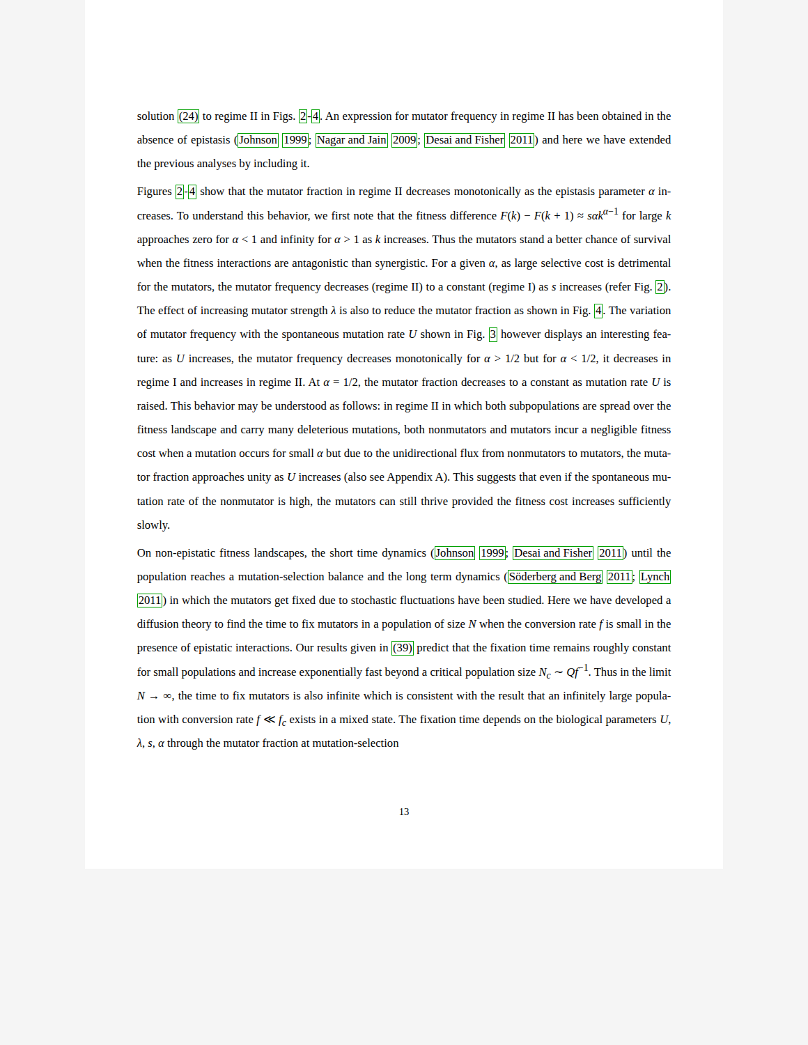solution (24) to regime II in Figs. 2-4. An expression for mutator frequency in regime II has been obtained in the absence of epistasis (Johnson 1999; Nagar and Jain 2009; Desai and Fisher 2011) and here we have extended the previous analyses by including it.
Figures 2-4 show that the mutator fraction in regime II decreases monotonically as the epistasis parameter α increases. To understand this behavior, we first note that the fitness difference F(k) − F(k + 1) ≈ sαkα−1 for large k approaches zero for α < 1 and infinity for α > 1 as k increases. Thus the mutators stand a better chance of survival when the fitness interactions are antagonistic than synergistic. For a given α, as large selective cost is detrimental for the mutators, the mutator frequency decreases (regime II) to a constant (regime I) as s increases (refer Fig. 2). The effect of increasing mutator strength λ is also to reduce the mutator fraction as shown in Fig. 4. The variation of mutator frequency with the spontaneous mutation rate U shown in Fig. 3 however displays an interesting feature: as U increases, the mutator frequency decreases monotonically for α > 1/2 but for α < 1/2, it decreases in regime I and increases in regime II. At α = 1/2, the mutator fraction decreases to a constant as mutation rate U is raised. This behavior may be understood as follows: in regime II in which both subpopulations are spread over the fitness landscape and carry many deleterious mutations, both nonmutators and mutators incur a negligible fitness cost when a mutation occurs for small α but due to the unidirectional flux from nonmutators to mutators, the mutator fraction approaches unity as U increases (also see Appendix A). This suggests that even if the spontaneous mutation rate of the nonmutator is high, the mutators can still thrive provided the fitness cost increases sufficiently slowly.
On non-epistatic fitness landscapes, the short time dynamics (Johnson 1999; Desai and Fisher 2011) until the population reaches a mutation-selection balance and the long term dynamics (Söderberg and Berg 2011; Lynch 2011) in which the mutators get fixed due to stochastic fluctuations have been studied. Here we have developed a diffusion theory to find the time to fix mutators in a population of size N when the conversion rate f is small in the presence of epistatic interactions. Our results given in (39) predict that the fixation time remains roughly constant for small populations and increase exponentially fast beyond a critical population size Nc ∼ Qf−1. Thus in the limit N → ∞, the time to fix mutators is also infinite which is consistent with the result that an infinitely large population with conversion rate f ≪ fc exists in a mixed state. The fixation time depends on the biological parameters U, λ, s, α through the mutator fraction at mutation-selection
13